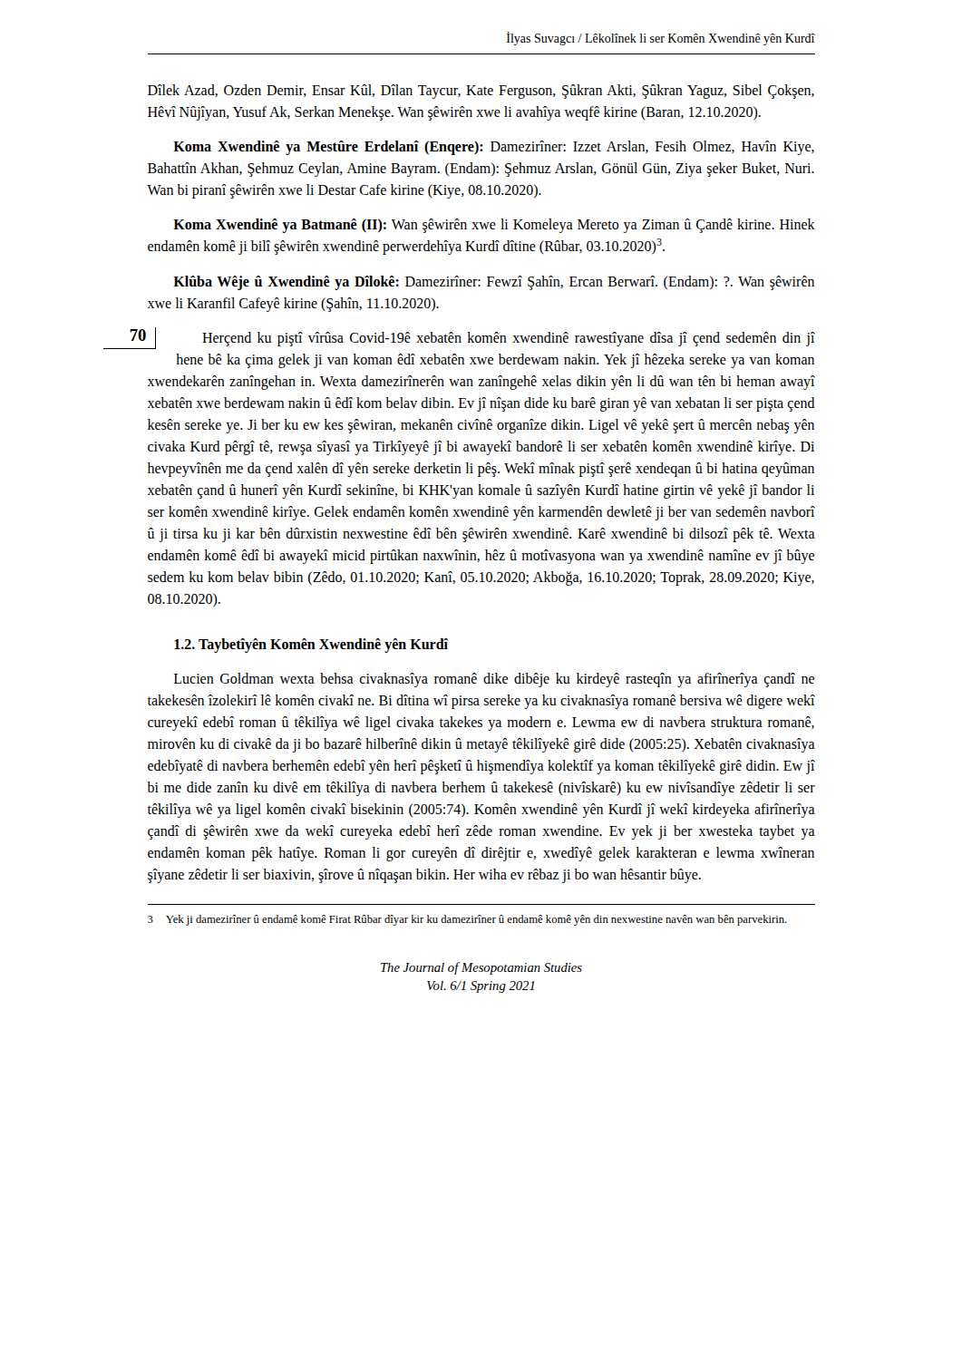İlyas Suvagcı / Lêkolînek li ser Komên Xwendinê yên Kurdî
Dîlek Azad, Ozden Demir, Ensar Kûl, Dîlan Taycur, Kate Ferguson, Şûkran Akti, Şûkran Yaguz, Sibel Çokşen, Hêvî Nûjîyan, Yusuf Ak, Serkan Menekşe. Wan şêwirên xwe li avahîya weqfê kirine (Baran, 12.10.2020).
Koma Xwendinê ya Mestûre Erdelanî (Enqere): Damezirîner: Izzet Arslan, Fesih Olmez, Havîn Kiye, Bahattîn Akhan, Şehmuz Ceylan, Amine Bayram. (Endam): Şehmuz Arslan, Gönül Gün, Ziya şeker Buket, Nuri. Wan bi piranî şêwirên xwe li Destar Cafe kirine (Kiye, 08.10.2020).
Koma Xwendinê ya Batmanê (II): Wan şêwirên xwe li Komeleya Mereto ya Ziman û Çandê kirine. Hinek endamên komê ji bilî şêwirên xwendinê perwerdehîya Kurdî dîtine (Rûbar, 03.10.2020)3.
Klûba Wêje û Xwendinê ya Dîlokê: Damezirîner: Fewzî Şahîn, Ercan Berwarî. (Endam): ?. Wan şêwirên xwe li Karanfil Cafeyê kirine (Şahîn, 11.10.2020).
70 Herçend ku piştî vîrûsa Covid-19ê xebatên komên xwendinê rawestîyane dîsa jî çend sedemên din jî hene bê ka çima gelek ji van koman êdî xebatên xwe berdewam nakin. Yek jî hêzeka sereke ya van koman xwendekarên zanîngehan in. Wexta damezirînerên wan zanîngehê xelas dikin yên li dû wan tên bi heman awayî xebatên xwe berdewam nakin û êdî kom belav dibin. Ev jî nîşan dide ku barê giran yê van xebatan li ser pişta çend kesên sereke ye. Ji ber ku ew kes şêwiran, mekanên civînê organîze dikin. Ligel vê yekê şert û mercên nebaş yên civaka Kurd pêrgî tê, rewşa sîyasî ya Tirkîyeyê jî bi awayekî bandorê li ser xebatên komên xwendinê kirîye. Di hevpeyvînên me da çend xalên dî yên sereke derketin li pêş. Wekî mînak piştî şerê xendeqan û bi hatina qeyûman xebatên çand û hunerî yên Kurdî sekinîne, bi KHK'yan komale û sazîyên Kurdî hatine girtin vê yekê jî bandor li ser komên xwendinê kirîye. Gelek endamên komên xwendinê yên karmendên dewletê ji ber van sedemên navborî û ji tirsa ku ji kar bên dûrxistin nexwestine êdî bên şêwirên xwendinê. Karê xwendinê bi dilsozî pêk tê. Wexta endamên komê êdî bi awayekî micid pirtûkan naxwînin, hêz û motîvasyona wan ya xwendinê namîne ev jî bûye sedem ku kom belav bibin (Zêdo, 01.10.2020; Kanî, 05.10.2020; Akboğa, 16.10.2020; Toprak, 28.09.2020; Kiye, 08.10.2020).
1.2. Taybetîyên Komên Xwendinê yên Kurdî
Lucien Goldman wexta behsa civaknasîya romanê dike dibêje ku kirdeyê rasteqîn ya afirînerîya çandî ne takekesên îzolekirî lê komên civakî ne. Bi dîtina wî pirsa sereke ya ku civaknasîya romanê bersiva wê digere wekî cureyekî edebî roman û têkilîya wê ligel civaka takekes ya modern e. Lewma ew di navbera struktura romanê, mirovên ku di civakê da ji bo bazarê hilberînê dikin û metayê têkilîyekê girê dide (2005:25). Xebatên civaknasîya edebîyatê di navbera berhemên edebî yên herî pêşketî û hişmendîya kolektîf ya koman têkilîyekê girê didin. Ew jî bi me dide zanîn ku divê em têkilîya di navbera berhem û takekesê (nivîskarê) ku ew nivîsandîye zêdetir li ser têkilîya wê ya ligel komên civakî bisekinin (2005:74). Komên xwendinê yên Kurdî jî wekî kirdeyeka afirînerîya çandî di şêwirên xwe da wekî cureyeka edebî herî zêde roman xwendine. Ev yek ji ber xwesteka taybet ya endamên koman pêk hatîye. Roman li gor cureyên dî dirêjtir e, xwedîyê gelek karakteran e lewma xwîneran şîyane zêdetir li ser biaxivin, şîrove û nîqaşan bikin. Her wiha ev rêbaz ji bo wan hêsantir bûye.
3 Yek ji damezirîner û endamê komê Firat Rûbar dîyar kir ku damezirîner û endamê komê yên din nexwestine navên wan bên parvekirin.
The Journal of Mesopotamian Studies
Vol. 6/1 Spring 2021